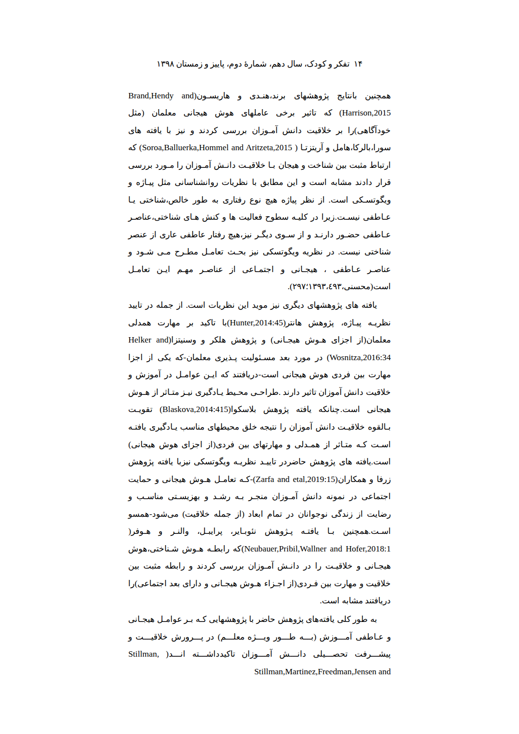۱۴ تفکر و کودک، سال دهم، شمارهٔ دوم، پاییز و زمستان ۱۳۹۸
همچنین بانتایج پژوهشهای برند،هنـدی و هاریسـون(Brand,Hendy and Harrison,2015) که تاثیر برخی عاملهای هوش هیجانی معلمان (مثل خودآگاهی)را بر خلاقیت دانش آمـوزان بررسی کردند و نیز با یافته های سورا،بالرکا،هامل و آریتزتـا ( Soroa,Balluerka,Hommel and Aritzeta,2015) که ارتباط مثبت بین شناخت و هیجان بـا خلاقیـت دانـش آمـوزان را مـورد بررسی قرار دادند مشابه است و این مطابق با نظریات روانشناسانی مثل پیـاژه و ویگوتسـکی است. از نظر پیاژه هیچ نوع رفتاری به طور خالص،شناختی یـا عـاطفی نیسـت.زیرا در کلیـه سطوح فعالیت ها و کنش هـای شناختی،عناصـر عـاطفی حضـور دارنـد و از سـوی دیگـر نیز،هیچ رفتار عاطفی عاری از عنصر شناختی نیست. در نظریه ویگوتسکی نیز بحـث تعامـل مطـرح مـی شـود و عناصـر عـاطفی ، هیجـانی و اجتمـاعی از عناصـر مهـم ایـن تعامـل است(محسنی،۱۳۹۳،٤٩٣؛۲۹۷).
یافته های پژوهشهای دیگری نیز موید این نظریات است. از جمله در تایید نظریـه پیـاژه، پژوهش هانتر(Hunter,2014:45)با تاکید بر مهارت همدلی معلمان(از اجزای هـوش هیجـانی) و پژوهش هلکر و وسنیتزا(Helker and Wosnitza,2016:34) در مورد بعد مسـئولیت پـذیری معلمان-که یکی از اجزا مهارت بین فردی هوش هیجانی است-دریافتند که ایـن عوامـل در آموزش و خلاقیت دانش آموزان تاثیر دارند .طراحـی محـیط یـادگیری نیـز متـاثر از هـوش هیجانی است.چنانکه یافته پژوهش بلاسکوا(Blaskova,2014:415) تقویـت بـالقوه خلاقیـت دانش آموزان را نتیجه خلق محیطهای مناسب یـادگیری یافتـه اسـت کـه متـاثر از همـدلی و مهارتهای بین فردی(از اجزای هوش هیجانی) است.یافته های پژوهش حاضردر تاییـد نظریـه ویگوتسکی نیزبا یافته پژوهش زرفا و همکاران(Zarfa and etal,2019:15)-کـه تعامـل هـوش هیجانی و حمایت اجتماعی در نمونه دانش آمـوزان منجـر بـه رشـد و بهزیسـتی مناسـب و رضایت از زندگی نوجوانان در تمام ابعاد (از جمله خلاقیت) می‌شود-همسو اسـت.همچنین بـا یافتـه پـژوهش نئوبـایر، پرایبـل، والنـر و هـوفر( Neubauer,Pribil,Wallner and Hofer,2018:1)که رابطـه هـوش شـناختی،هوش هیجـانی و خلاقیـت را در دانـش آمـوزان بررسی کردند و رابطه مثبت بین خلاقیت و مهارت بین فـردی(از اجـزاء هـوش هیجـانی و دارای بعد اجتماعی)را دریافتند مشابه است.
به طور کلی یافته‌های پژوهش حاضر با پژوهشهایی کـه بـر عوامـل هیجـانی و عـاطفی آمـــوزش (بـــه طـــور ویـــژه معلـــم) در پـــرورش خلاقیـــت و پیشـــرفت تحصـــیلی دانـــش آمـــوزان تاکیدداشـــته انـــد( Stillman, Stillman,Martinez,Freedman,Jensen and